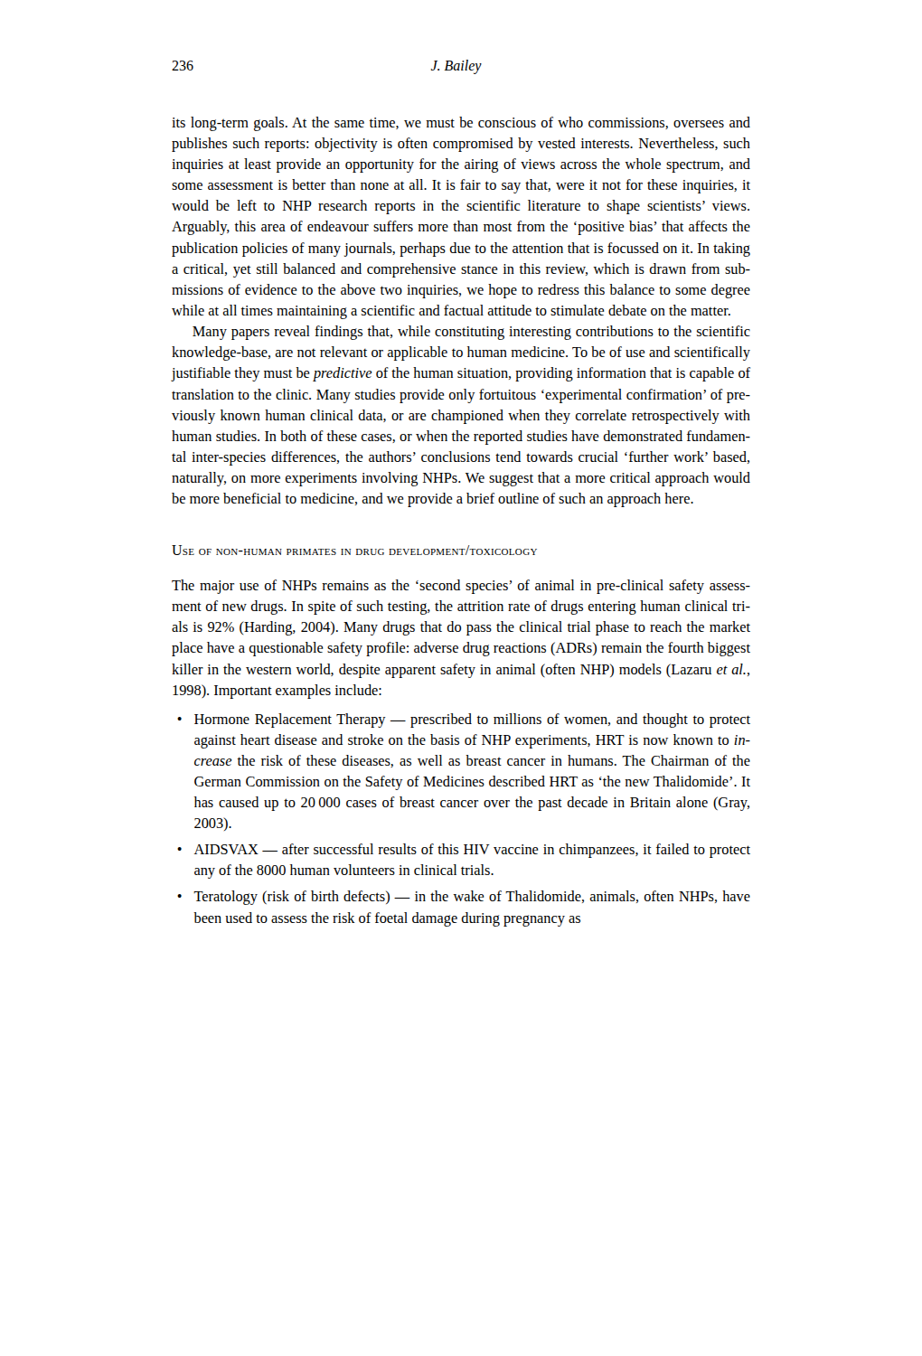236 J. Bailey
its long-term goals. At the same time, we must be conscious of who commissions, oversees and publishes such reports: objectivity is often compromised by vested interests. Nevertheless, such inquiries at least provide an opportunity for the airing of views across the whole spectrum, and some assessment is better than none at all. It is fair to say that, were it not for these inquiries, it would be left to NHP research reports in the scientific literature to shape scientists’ views. Arguably, this area of endeavour suffers more than most from the ‘positive bias’ that affects the publication policies of many journals, perhaps due to the attention that is focussed on it. In taking a critical, yet still balanced and comprehensive stance in this review, which is drawn from submissions of evidence to the above two inquiries, we hope to redress this balance to some degree while at all times maintaining a scientific and factual attitude to stimulate debate on the matter.
Many papers reveal findings that, while constituting interesting contributions to the scientific knowledge-base, are not relevant or applicable to human medicine. To be of use and scientifically justifiable they must be predictive of the human situation, providing information that is capable of translation to the clinic. Many studies provide only fortuitous ‘experimental confirmation’ of previously known human clinical data, or are championed when they correlate retrospectively with human studies. In both of these cases, or when the reported studies have demonstrated fundamental inter-species differences, the authors’ conclusions tend towards crucial ‘further work’ based, naturally, on more experiments involving NHPs. We suggest that a more critical approach would be more beneficial to medicine, and we provide a brief outline of such an approach here.
Use of non-human primates in drug development/toxicology
The major use of NHPs remains as the ‘second species’ of animal in pre-clinical safety assessment of new drugs. In spite of such testing, the attrition rate of drugs entering human clinical trials is 92% (Harding, 2004). Many drugs that do pass the clinical trial phase to reach the market place have a questionable safety profile: adverse drug reactions (ADRs) remain the fourth biggest killer in the western world, despite apparent safety in animal (often NHP) models (Lazaru et al., 1998). Important examples include:
Hormone Replacement Therapy — prescribed to millions of women, and thought to protect against heart disease and stroke on the basis of NHP experiments, HRT is now known to increase the risk of these diseases, as well as breast cancer in humans. The Chairman of the German Commission on the Safety of Medicines described HRT as ‘the new Thalidomide’. It has caused up to 20 000 cases of breast cancer over the past decade in Britain alone (Gray, 2003).
AIDSVAX — after successful results of this HIV vaccine in chimpanzees, it failed to protect any of the 8000 human volunteers in clinical trials.
Teratology (risk of birth defects) — in the wake of Thalidomide, animals, often NHPs, have been used to assess the risk of foetal damage during pregnancy as